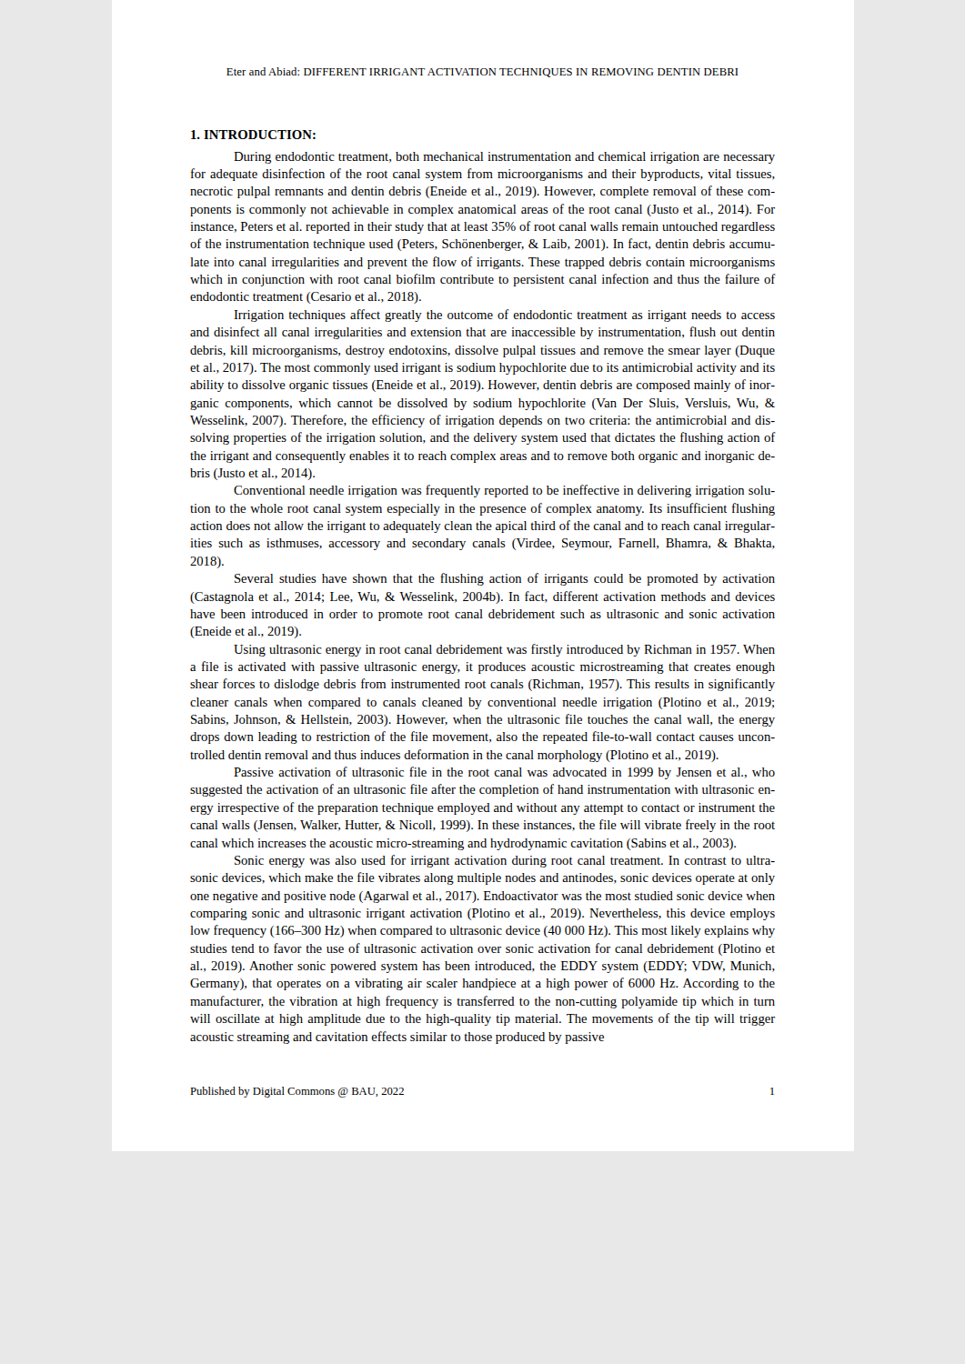Eter and Abiad: DIFFERENT IRRIGANT ACTIVATION TECHNIQUES IN REMOVING DENTIN DEBRI
1. INTRODUCTION:
During endodontic treatment, both mechanical instrumentation and chemical irrigation are necessary for adequate disinfection of the root canal system from microorganisms and their byproducts, vital tissues, necrotic pulpal remnants and dentin debris (Eneide et al., 2019). However, complete removal of these components is commonly not achievable in complex anatomical areas of the root canal (Justo et al., 2014). For instance, Peters et al. reported in their study that at least 35% of root canal walls remain untouched regardless of the instrumentation technique used (Peters, Schönenberger, & Laib, 2001). In fact, dentin debris accumulate into canal irregularities and prevent the flow of irrigants. These trapped debris contain microorganisms which in conjunction with root canal biofilm contribute to persistent canal infection and thus the failure of endodontic treatment (Cesario et al., 2018).
Irrigation techniques affect greatly the outcome of endodontic treatment as irrigant needs to access and disinfect all canal irregularities and extension that are inaccessible by instrumentation, flush out dentin debris, kill microorganisms, destroy endotoxins, dissolve pulpal tissues and remove the smear layer (Duque et al., 2017). The most commonly used irrigant is sodium hypochlorite due to its antimicrobial activity and its ability to dissolve organic tissues (Eneide et al., 2019). However, dentin debris are composed mainly of inorganic components, which cannot be dissolved by sodium hypochlorite (Van Der Sluis, Versluis, Wu, & Wesselink, 2007). Therefore, the efficiency of irrigation depends on two criteria: the antimicrobial and dissolving properties of the irrigation solution, and the delivery system used that dictates the flushing action of the irrigant and consequently enables it to reach complex areas and to remove both organic and inorganic debris (Justo et al., 2014).
Conventional needle irrigation was frequently reported to be ineffective in delivering irrigation solution to the whole root canal system especially in the presence of complex anatomy. Its insufficient flushing action does not allow the irrigant to adequately clean the apical third of the canal and to reach canal irregularities such as isthmuses, accessory and secondary canals (Virdee, Seymour, Farnell, Bhamra, & Bhakta, 2018).
Several studies have shown that the flushing action of irrigants could be promoted by activation (Castagnola et al., 2014; Lee, Wu, & Wesselink, 2004b). In fact, different activation methods and devices have been introduced in order to promote root canal debridement such as ultrasonic and sonic activation (Eneide et al., 2019).
Using ultrasonic energy in root canal debridement was firstly introduced by Richman in 1957. When a file is activated with passive ultrasonic energy, it produces acoustic microstreaming that creates enough shear forces to dislodge debris from instrumented root canals (Richman, 1957). This results in significantly cleaner canals when compared to canals cleaned by conventional needle irrigation (Plotino et al., 2019; Sabins, Johnson, & Hellstein, 2003). However, when the ultrasonic file touches the canal wall, the energy drops down leading to restriction of the file movement, also the repeated file-to-wall contact causes uncontrolled dentin removal and thus induces deformation in the canal morphology (Plotino et al., 2019).
Passive activation of ultrasonic file in the root canal was advocated in 1999 by Jensen et al., who suggested the activation of an ultrasonic file after the completion of hand instrumentation with ultrasonic energy irrespective of the preparation technique employed and without any attempt to contact or instrument the canal walls (Jensen, Walker, Hutter, & Nicoll, 1999). In these instances, the file will vibrate freely in the root canal which increases the acoustic micro-streaming and hydrodynamic cavitation (Sabins et al., 2003).
Sonic energy was also used for irrigant activation during root canal treatment. In contrast to ultrasonic devices, which make the file vibrates along multiple nodes and antinodes, sonic devices operate at only one negative and positive node (Agarwal et al., 2017). Endoactivator was the most studied sonic device when comparing sonic and ultrasonic irrigant activation (Plotino et al., 2019). Nevertheless, this device employs low frequency (166–300 Hz) when compared to ultrasonic device (40 000 Hz). This most likely explains why studies tend to favor the use of ultrasonic activation over sonic activation for canal debridement (Plotino et al., 2019). Another sonic powered system has been introduced, the EDDY system (EDDY; VDW, Munich, Germany), that operates on a vibrating air scaler handpiece at a high power of 6000 Hz. According to the manufacturer, the vibration at high frequency is transferred to the non-cutting polyamide tip which in turn will oscillate at high amplitude due to the high-quality tip material. The movements of the tip will trigger acoustic streaming and cavitation effects similar to those produced by passive
Published by Digital Commons @ BAU, 2022
1